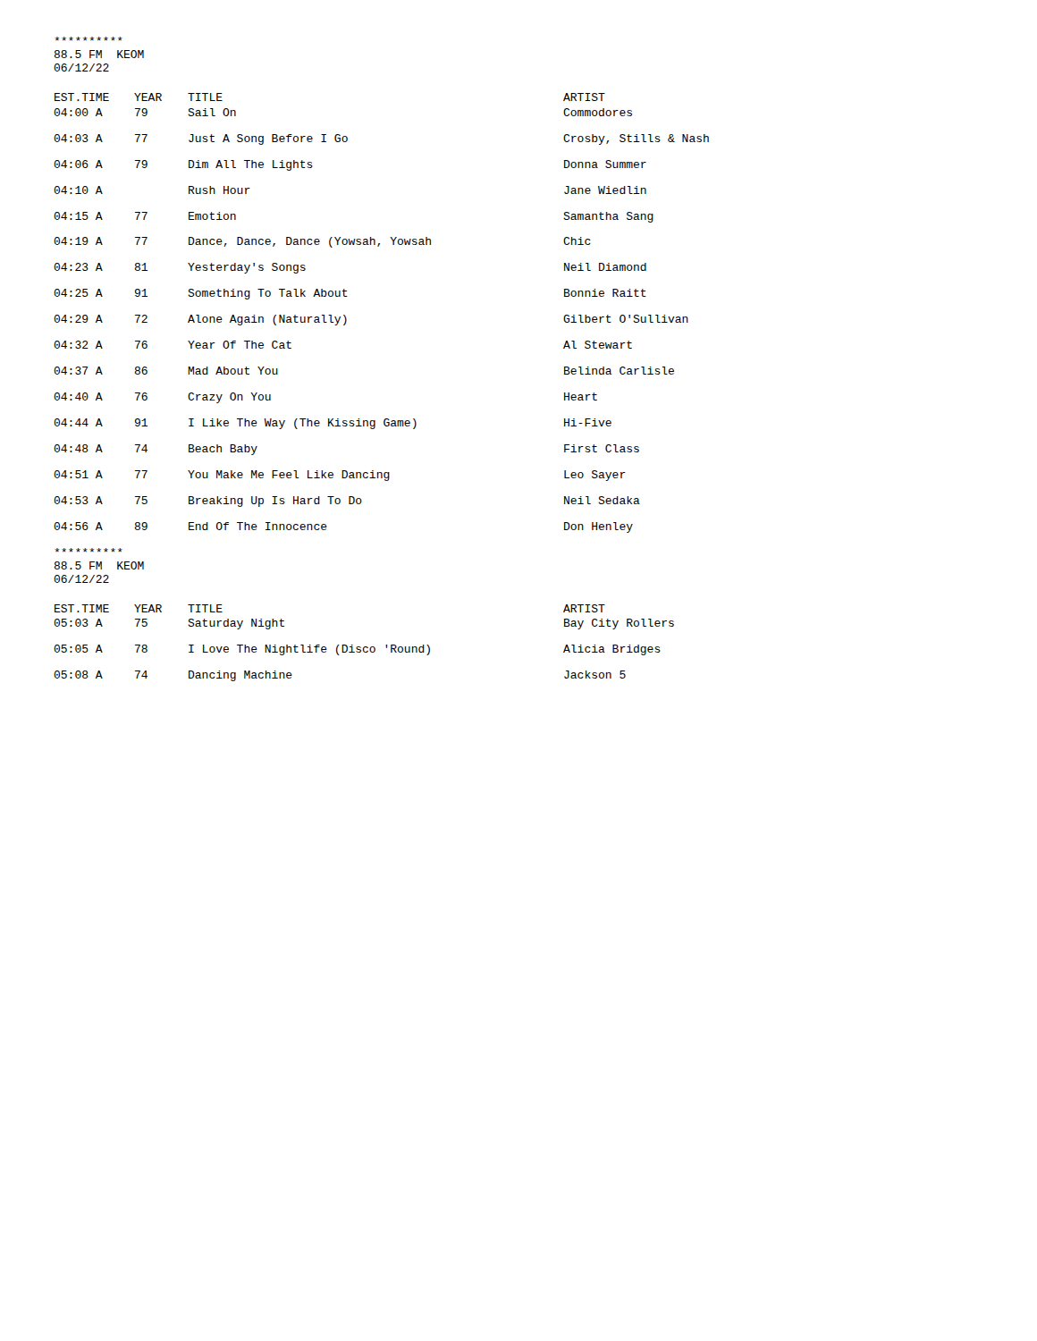**********
88.5 FM KEOM
06/12/22
| EST.TIME | YEAR | TITLE | ARTIST |
| --- | --- | --- | --- |
| 04:00 A | 79 | Sail On | Commodores |
| 04:03 A | 77 | Just A Song Before I Go | Crosby, Stills & Nash |
| 04:06 A | 79 | Dim All The Lights | Donna Summer |
| 04:10 A | | Rush Hour | Jane Wiedlin |
| 04:15 A | 77 | Emotion | Samantha Sang |
| 04:19 A | 77 | Dance, Dance, Dance (Yowsah, Yowsah | Chic |
| 04:23 A | 81 | Yesterday's Songs | Neil Diamond |
| 04:25 A | 91 | Something To Talk About | Bonnie Raitt |
| 04:29 A | 72 | Alone Again (Naturally) | Gilbert O'Sullivan |
| 04:32 A | 76 | Year Of The Cat | Al Stewart |
| 04:37 A | 86 | Mad About You | Belinda Carlisle |
| 04:40 A | 76 | Crazy On You | Heart |
| 04:44 A | 91 | I Like The Way (The Kissing Game) | Hi-Five |
| 04:48 A | 74 | Beach Baby | First Class |
| 04:51 A | 77 | You Make Me Feel Like Dancing | Leo Sayer |
| 04:53 A | 75 | Breaking Up Is Hard To Do | Neil Sedaka |
| 04:56 A | 89 | End Of The Innocence | Don Henley |
**********
88.5 FM KEOM
06/12/22
| EST.TIME | YEAR | TITLE | ARTIST |
| --- | --- | --- | --- |
| 05:03 A | 75 | Saturday Night | Bay City Rollers |
| 05:05 A | 78 | I Love The Nightlife (Disco 'Round) | Alicia Bridges |
| 05:08 A | 74 | Dancing Machine | Jackson 5 |